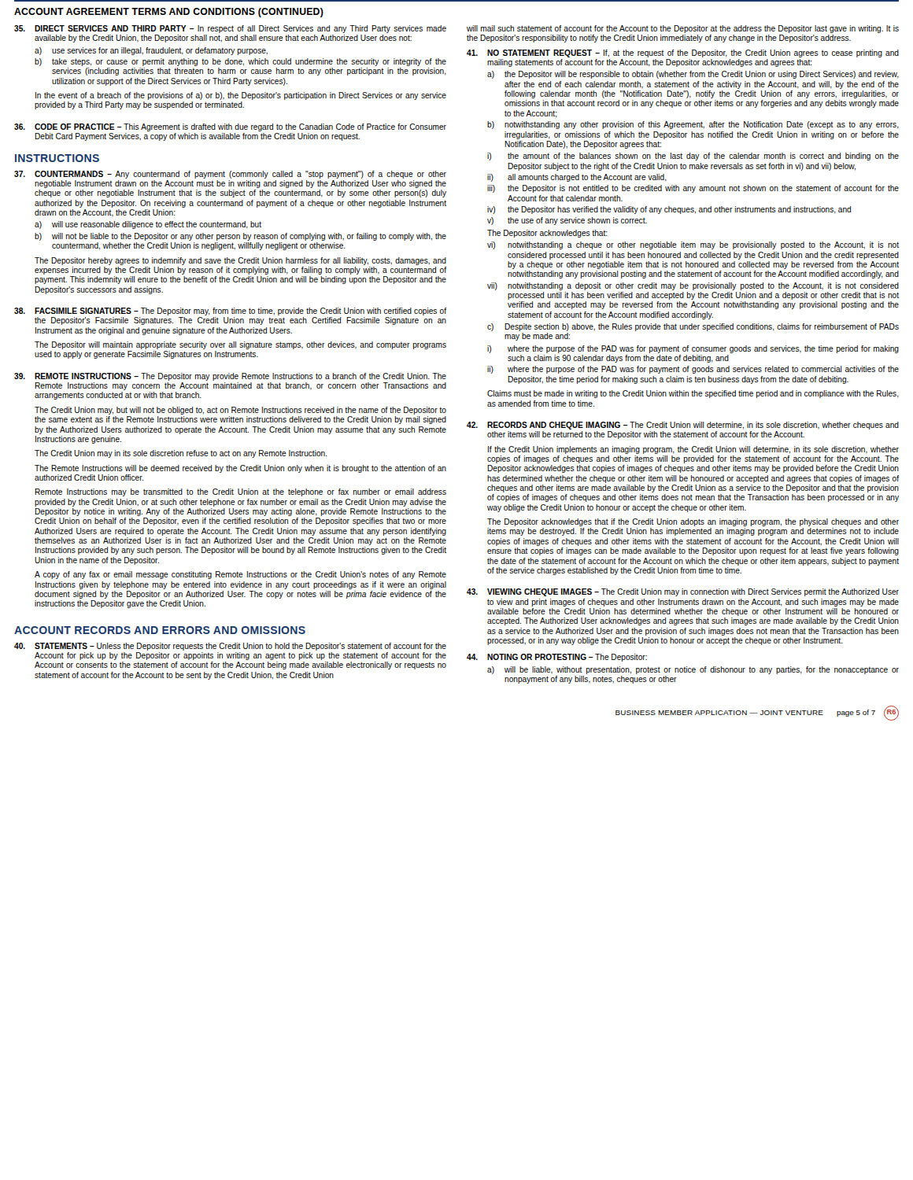ACCOUNT AGREEMENT TERMS AND CONDITIONS (CONTINUED)
35.
DIRECT SERVICES AND THIRD PARTY – In respect of all Direct Services and any Third Party services made available by the Credit Union, the Depositor shall not, and shall ensure that each Authorized User does not:
a) use services for an illegal, fraudulent, or defamatory purpose,
b) take steps, or cause or permit anything to be done, which could undermine the security or integrity of the services (including activities that threaten to harm or cause harm to any other participant in the provision, utilization or support of the Direct Services or Third Party services).
In the event of a breach of the provisions of a) or b), the Depositor's participation in Direct Services or any service provided by a Third Party may be suspended or terminated.
36.
CODE OF PRACTICE – This Agreement is drafted with due regard to the Canadian Code of Practice for Consumer Debit Card Payment Services, a copy of which is available from the Credit Union on request.
INSTRUCTIONS
37.
COUNTERMANDS – Any countermand of payment (commonly called a "stop payment") of a cheque or other negotiable Instrument drawn on the Account must be in writing and signed by the Authorized User who signed the cheque or other negotiable Instrument that is the subject of the countermand, or by some other person(s) duly authorized by the Depositor. On receiving a countermand of payment of a cheque or other negotiable Instrument drawn on the Account, the Credit Union:
a) will use reasonable diligence to effect the countermand, but
b) will not be liable to the Depositor or any other person by reason of complying with, or failing to comply with, the countermand, whether the Credit Union is negligent, willfully negligent or otherwise.
The Depositor hereby agrees to indemnify and save the Credit Union harmless for all liability, costs, damages, and expenses incurred by the Credit Union by reason of it complying with, or failing to comply with, a countermand of payment. This indemnity will enure to the benefit of the Credit Union and will be binding upon the Depositor and the Depositor's successors and assigns.
38.
FACSIMILE SIGNATURES – The Depositor may, from time to time, provide the Credit Union with certified copies of the Depositor's Facsimile Signatures. The Credit Union may treat each Certified Facsimile Signature on an Instrument as the original and genuine signature of the Authorized Users.
The Depositor will maintain appropriate security over all signature stamps, other devices, and computer programs used to apply or generate Facsimile Signatures on Instruments.
39.
REMOTE INSTRUCTIONS – The Depositor may provide Remote Instructions to a branch of the Credit Union. The Remote Instructions may concern the Account maintained at that branch, or concern other Transactions and arrangements conducted at or with that branch.
The Credit Union may, but will not be obliged to, act on Remote Instructions received in the name of the Depositor to the same extent as if the Remote Instructions were written instructions delivered to the Credit Union by mail signed by the Authorized Users authorized to operate the Account. The Credit Union may assume that any such Remote Instructions are genuine.
The Credit Union may in its sole discretion refuse to act on any Remote Instruction.
The Remote Instructions will be deemed received by the Credit Union only when it is brought to the attention of an authorized Credit Union officer.
Remote Instructions may be transmitted to the Credit Union at the telephone or fax number or email address provided by the Credit Union, or at such other telephone or fax number or email as the Credit Union may advise the Depositor by notice in writing. Any of the Authorized Users may acting alone, provide Remote Instructions to the Credit Union on behalf of the Depositor, even if the certified resolution of the Depositor specifies that two or more Authorized Users are required to operate the Account. The Credit Union may assume that any person identifying themselves as an Authorized User is in fact an Authorized User and the Credit Union may act on the Remote Instructions provided by any such person. The Depositor will be bound by all Remote Instructions given to the Credit Union in the name of the Depositor.
A copy of any fax or email message constituting Remote Instructions or the Credit Union's notes of any Remote Instructions given by telephone may be entered into evidence in any court proceedings as if it were an original document signed by the Depositor or an Authorized User. The copy or notes will be prima facie evidence of the instructions the Depositor gave the Credit Union.
ACCOUNT RECORDS AND ERRORS AND OMISSIONS
40.
STATEMENTS – Unless the Depositor requests the Credit Union to hold the Depositor's statement of account for the Account for pick up by the Depositor or appoints in writing an agent to pick up the statement of account for the Account or consents to the statement of account for the Account being made available electronically or requests no statement of account for the Account to be sent by the Credit Union, the Credit Union
will mail such statement of account for the Account to the Depositor at the address the Depositor last gave in writing. It is the Depositor's responsibility to notify the Credit Union immediately of any change in the Depositor's address.
41.
NO STATEMENT REQUEST – If, at the request of the Depositor, the Credit Union agrees to cease printing and mailing statements of account for the Account, the Depositor acknowledges and agrees that:
a) the Depositor will be responsible to obtain (whether from the Credit Union or using Direct Services) and review, after the end of each calendar month, a statement of the activity in the Account, and will, by the end of the following calendar month (the "Notification Date"), notify the Credit Union of any errors, irregularities, or omissions in that account record or in any cheque or other items or any forgeries and any debits wrongly made to the Account;
b) notwithstanding any other provision of this Agreement, after the Notification Date (except as to any errors, irregularities, or omissions of which the Depositor has notified the Credit Union in writing on or before the Notification Date), the Depositor agrees that:
i) the amount of the balances shown on the last day of the calendar month is correct and binding on the Depositor subject to the right of the Credit Union to make reversals as set forth in vi) and vii) below,
ii) all amounts charged to the Account are valid,
iii) the Depositor is not entitled to be credited with any amount not shown on the statement of account for the Account for that calendar month.
iv) the Depositor has verified the validity of any cheques, and other instruments and instructions, and
v) the use of any service shown is correct.
The Depositor acknowledges that:
vi) notwithstanding a cheque or other negotiable item may be provisionally posted to the Account, it is not considered processed until it has been honoured and collected by the Credit Union and the credit represented by a cheque or other negotiable item that is not honoured and collected may be reversed from the Account notwithstanding any provisional posting and the statement of account for the Account modified accordingly, and
vii) notwithstanding a deposit or other credit may be provisionally posted to the Account, it is not considered processed until it has been verified and accepted by the Credit Union and a deposit or other credit that is not verified and accepted may be reversed from the Account notwithstanding any provisional posting and the statement of account for the Account modified accordingly.
c) Despite section b) above, the Rules provide that under specified conditions, claims for reimbursement of PADs may be made and:
i) where the purpose of the PAD was for payment of consumer goods and services, the time period for making such a claim is 90 calendar days from the date of debiting, and
ii) where the purpose of the PAD was for payment of goods and services related to commercial activities of the Depositor, the time period for making such a claim is ten business days from the date of debiting.
Claims must be made in writing to the Credit Union within the specified time period and in compliance with the Rules, as amended from time to time.
42.
RECORDS AND CHEQUE IMAGING – The Credit Union will determine, in its sole discretion, whether cheques and other items will be returned to the Depositor with the statement of account for the Account.
If the Credit Union implements an imaging program, the Credit Union will determine, in its sole discretion, whether copies of images of cheques and other items will be provided for the statement of account for the Account. The Depositor acknowledges that copies of images of cheques and other items may be provided before the Credit Union has determined whether the cheque or other item will be honoured or accepted and agrees that copies of images of cheques and other items are made available by the Credit Union as a service to the Depositor and that the provision of copies of images of cheques and other items does not mean that the Transaction has been processed or in any way oblige the Credit Union to honour or accept the cheque or other item.
The Depositor acknowledges that if the Credit Union adopts an imaging program, the physical cheques and other items may be destroyed. If the Credit Union has implemented an imaging program and determines not to include copies of images of cheques and other items with the statement of account for the Account, the Credit Union will ensure that copies of images can be made available to the Depositor upon request for at least five years following the date of the statement of account for the Account on which the cheque or other item appears, subject to payment of the service charges established by the Credit Union from time to time.
43.
VIEWING CHEQUE IMAGES – The Credit Union may in connection with Direct Services permit the Authorized User to view and print images of cheques and other Instruments drawn on the Account, and such images may be made available before the Credit Union has determined whether the cheque or other Instrument will be honoured or accepted. The Authorized User acknowledges and agrees that such images are made available by the Credit Union as a service to the Authorized User and the provision of such images does not mean that the Transaction has been processed, or in any way oblige the Credit Union to honour or accept the cheque or other Instrument.
44.
NOTING OR PROTESTING – The Depositor:
a) will be liable, without presentation, protest or notice of dishonour to any parties, for the nonacceptance or nonpayment of any bills, notes, cheques or other
BUSINESS MEMBER APPLICATION — JOINT VENTURE page 5 of 7 R6